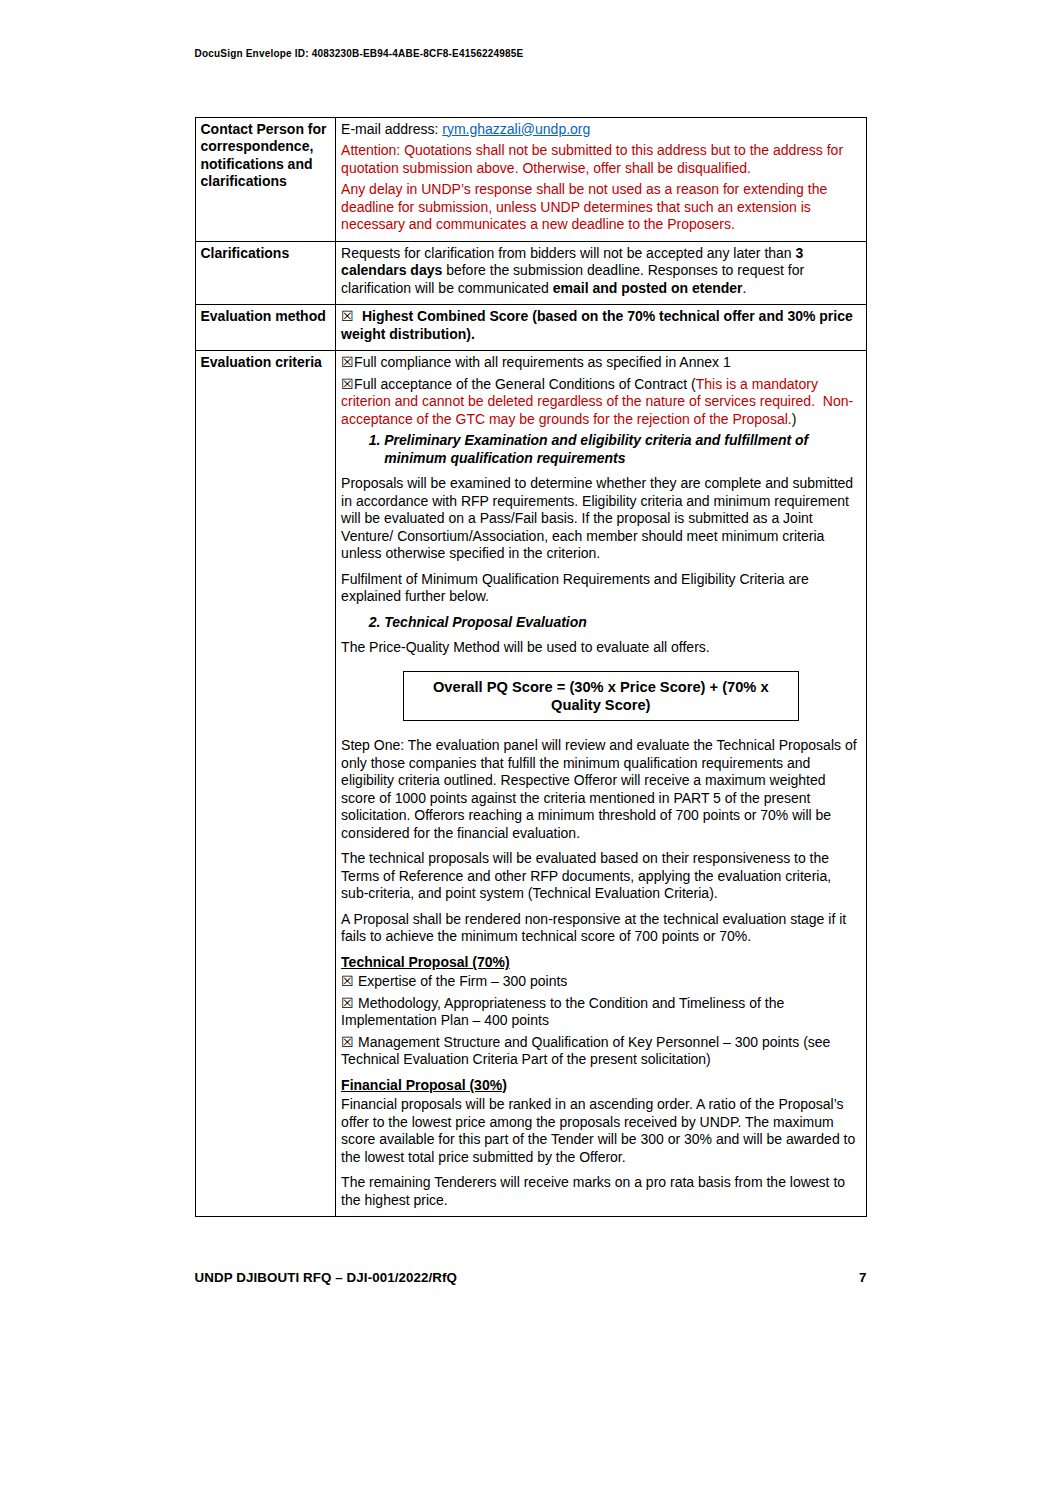DocuSign Envelope ID: 4083230B-EB94-4ABE-8CF8-E4156224985E
| Contact Person for correspondence, notifications and clarifications | E-mail address: rym.ghazzali@undp.org Attention: Quotations shall not be submitted to this address but to the address for quotation submission above. Otherwise, offer shall be disqualified. Any delay in UNDP’s response shall be not used as a reason for extending the deadline for submission, unless UNDP determines that such an extension is necessary and communicates a new deadline to the Proposers. |
| Clarifications | Requests for clarification from bidders will not be accepted any later than 3 calendars days before the submission deadline. Responses to request for clarification will be communicated email and posted on etender . |
| Evaluation method | ☒ Highest Combined Score (based on the 70% technical offer and 30% price weight distribution). |
| Evaluation criteria | ☒ Full compliance with all requirements as specified in Annex 1 ☒ Full acceptance of the General Conditions of Contract ( This is a mandatory criterion and cannot be deleted regardless of the nature of services required. Non-acceptance of the GTC may be grounds for the rejection of the Proposal. ) Preliminary Examination and eligibility criteria and fulfillment of minimum qualification requirements Proposals will be examined to determine whether they are complete and submitted in accordance with RFP requirements. Eligibility criteria and minimum requirement will be evaluated on a Pass/Fail basis. If the proposal is submitted as a Joint Venture/ Consortium/Association, each member should meet minimum criteria unless otherwise specified in the criterion. Fulfilment of Minimum Qualification Requirements and Eligibility Criteria are explained further below. Technical Proposal Evaluation The Price-Quality Method will be used to evaluate all offers. Overall PQ Score = (30% x Price Score) + (70% x Quality Score) Step One: The evaluation panel will review and evaluate the Technical Proposals of only those companies that fulfill the minimum qualification requirements and eligibility criteria outlined. Respective Offeror will receive a maximum weighted score of 1000 points against the criteria mentioned in PART 5 of the present solicitation. Offerors reaching a minimum threshold of 700 points or 70% will be considered for the financial evaluation. The technical proposals will be evaluated based on their responsiveness to the Terms of Reference and other RFP documents, applying the evaluation criteria, sub-criteria, and point system (Technical Evaluation Criteria). A Proposal shall be rendered non-responsive at the technical evaluation stage if it fails to achieve the minimum technical score of 700 points or 70%. Technical Proposal (70%) ☒ Expertise of the Firm – 300 points ☒ Methodology, Appropriateness to the Condition and Timeliness of the Implementation Plan – 400 points ☒ Management Structure and Qualification of Key Personnel – 300 points (see Technical Evaluation Criteria Part of the present solicitation) Financial Proposal (30%) Financial proposals will be ranked in an ascending order. A ratio of the Proposal’s offer to the lowest price among the proposals received by UNDP. The maximum score available for this part of the Tender will be 300 or 30% and will be awarded to the lowest total price submitted by the Offeror. The remaining Tenderers will receive marks on a pro rata basis from the lowest to the highest price. |
UNDP DJIBOUTI RFQ – DJI-001/2022/RfQ
7